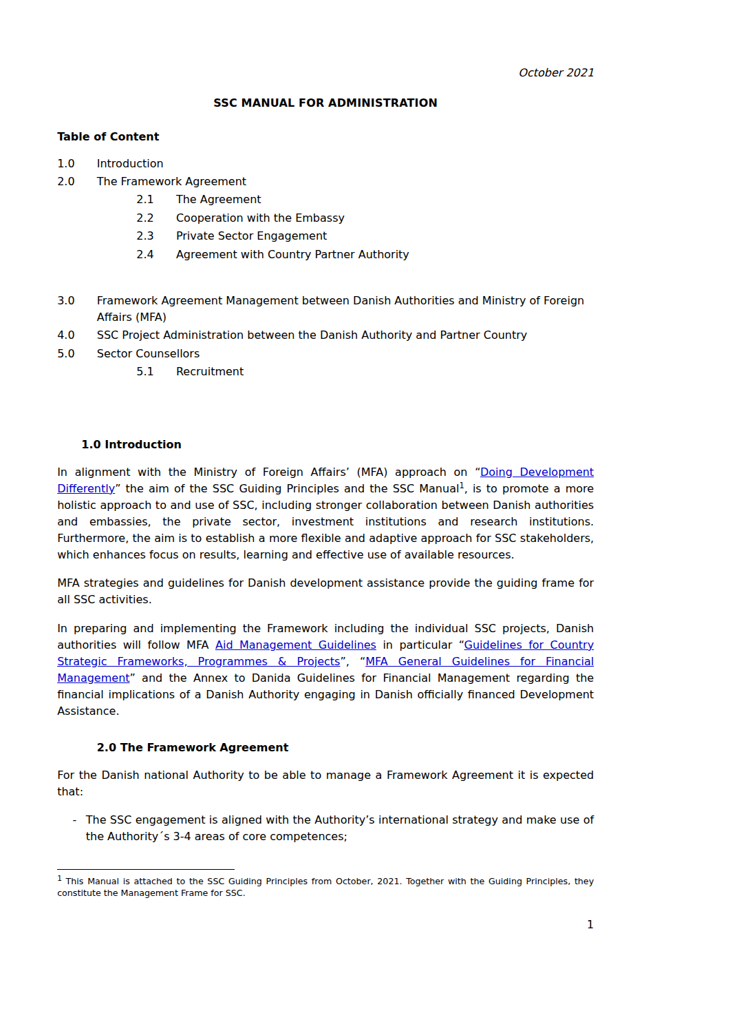October 2021
SSC MANUAL FOR ADMINISTRATION
Table of Content
| 1.0 | Introduction |
| 2.0 | The Framework Agreement |
| | / 2.1 / The Agreement / / 2.2 / Cooperation with the Embassy / / 2.3 / Private Sector Engagement / / 2.4 / Agreement with Country Partner Authority / |
| 3.0 | Framework Agreement Management between Danish Authorities and Ministry of Foreign Affairs (MFA) |
| 4.0 | SSC Project Administration between the Danish Authority and Partner Country |
| 5.0 | Sector Counsellors |
| | / 5.1 / Recruitment / |
1.0 Introduction
In alignment with the Ministry of Foreign Affairs’ (MFA) approach on “Doing Development Differently” the aim of the SSC Guiding Principles and the SSC Manual1, is to promote a more holistic approach to and use of SSC, including stronger collaboration between Danish authorities and embassies, the private sector, investment institutions and research institutions. Furthermore, the aim is to establish a more flexible and adaptive approach for SSC stakeholders, which enhances focus on results, learning and effective use of available resources.
MFA strategies and guidelines for Danish development assistance provide the guiding frame for all SSC activities.
In preparing and implementing the Framework including the individual SSC projects, Danish authorities will follow MFA Aid Management Guidelines in particular “Guidelines for Country Strategic Frameworks, Programmes & Projects”, “MFA General Guidelines for Financial Management” and the Annex to Danida Guidelines for Financial Management regarding the financial implications of a Danish Authority engaging in Danish officially financed Development Assistance.
2.0 The Framework Agreement
For the Danish national Authority to be able to manage a Framework Agreement it is expected that:
The SSC engagement is aligned with the Authority’s international strategy and make use of the Authority´s 3-4 areas of core competences;
1 This Manual is attached to the SSC Guiding Principles from October, 2021. Together with the Guiding Principles, they constitute the Management Frame for SSC.
1